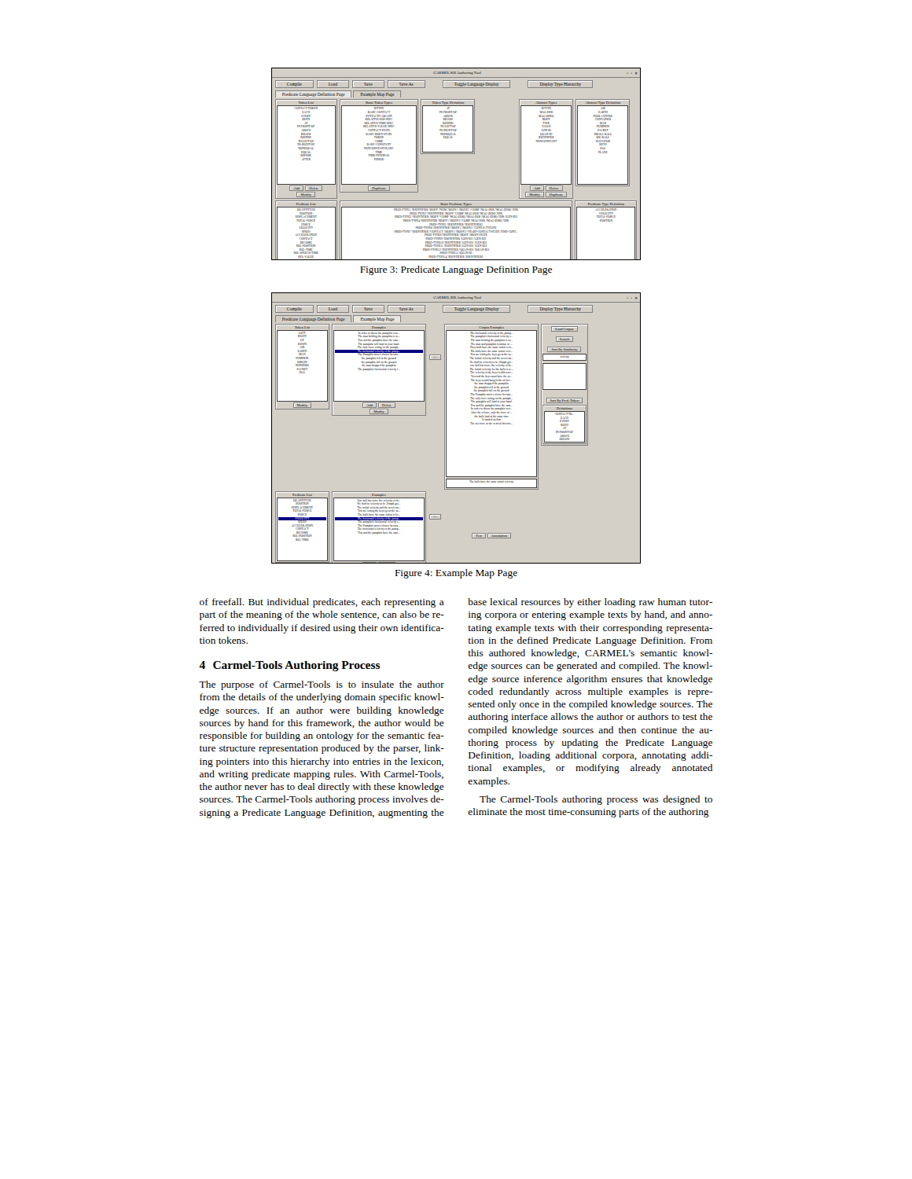CARMEL KR Authoring Tool▫ ▫ ✕
Compile Load Save Save As Toggle Language Display Display Type Hierarchy
Predicate Language Definition Page Example Map Page
Token List
CONTACT-TOKEN
EACH
EVERY
BOTH
AT
IN-FRONT-OF
ABOVE
BELOW
BEHIND
TO-LEFT-OF
TO-RIGHT-OF
NONEQUAL
EQUAL
BEFORE
AFTER
Add Delete
Modify
Basic Token Types
IDTYPE
BASIC-CONTACT
SYNTACTIC-QUANT
RELATIVE-POS-SPEC
RELATIVE-TIME-SPEC
RELATIVE-VALUE-SPEC
CONTACT-STATE
BASIC-BODY-STATE
TOKEN
COMP
BASIC-CONSTANT
NONCONSTANT-BASIC
TIME
TIME-INTERVAL
PERIOD
Duplicate
Token Type Definition
AT
IN-FRONT-OF
ABOVE
BELOW
BEHIND
TO-LEFT-OF
TO-RIGHT-OF
NONEQUAL
EQUAL
Abstract Types
IDTYPE
MAG-DER
MAG-ZERO
BODY
TYPE
VALUE
GEN-ID
QUAN-ID
IDENTIFIER
NONCONSTANT
Add Delete
Modify Duplicate
Abstract Type Definition
AIR
EARTH
POOL-CENTRE
CONTAINER
MAN
PUMPKIN
PACKET
SMALL-BALL
BIG-BALL
ELEVATOR
KEYS
EGG
PLANE
Predicate List
QUANTITY2B
POSITION
DISPLACEMENT
TOTAL-FORCE
FORCE
VELOCITY
SPEED
ACCELERATION
CONTACT
BECOME
REL-POSITION
REL-TIME
REL-SPEECH-TIME
REL-VALUE
ANGLE
Add Delete
Modify
Basic Predicate Types
PRED-TYPE1 ?IDENTIFIER ?BODY ?NUM ?BODY1 ?BODY2 ?COMP ?MAG-DER ?MAG-ZERO ?DIR
PRED-TYPE2 ?IDENTIFIER ?BODY ?COMP ?MAG-DER ?MAG-ZERO ?DIR
PRED-TYPE3 ?IDENTIFIER ?BODY ?COMP ?MAG-ZERO ?MAG-DER ?MAG-ZERO ?DIR ?GEN-ID2
PRED-TYPE4 ?IDENTIFIER ?BODY1 ?BODY2 ?COMP ?MAG-DER ?MAG-ZERO ?DIR
PRED-TYPE5 ?IDENTIFIER ?IDENTIFIER2
PRED-TYPE6 ?IDENTIFIER ?BODY1 ?BODY2 ?CONTACT-STATE
PRED-TYPE7 ?IDENTIFIER ?CONTACT ?BODY1 ?BODY2 ?START-CONTACT-STATE ?END-CONT...
PRED-TYPE8 ?IDENTIFIER ?BODY ?BODY-STATE
PRED-TYPE9 ?IDENTIFIER ?GEN-ID1 ?GEN-ID2
PRED-TYPE10 ?IDENTIFIER ?GEN-ID1 ?GEN-ID2
PRED-TYPE11 ?IDENTIFIER ?GEN-ID1 ?GEN-ID2
PRED-TYPE12 ?IDENTIFIER ?QUAN-ID1 ?QUAN-ID2
PRED-TYPE13 ?QUAN-ID
PRED-TYPE14 ?IDENTIFIER ?IDENTIFIER1
PRED-TYPE15 ?IDENTIFIER ?IDENTIFIER2
Add Delete
Modify Duplicate
Predicate Type Definition
ACCELERATION
VELOCITY
TOTAL-FORCE
POSITION
Predicates ▾
Figure 3: Predicate Language Definition Page
CARMEL KR Authoring Tool▫ ▫ ✕
Compile Load Save Save As Toggle Language Display Display Type Hierarchy
Predicate Language Definition Page Example Map Page
Token List
LEFT
RIGHT
UP
DOWN
AIR
EARTH
MAN
PUMPKIN
ORIGIN
NONZERO
PACKET
EGG
Modify
Examples
In order to throw the pumpkin vert...
The man holding the pumpkin is ru...
You and the pumpkin have the sam...
The pumpkin will land in your hand.
The only force acting on the pumpk...
The horizontal velocity of the pump...
The Pumpkin moves slower becaus...
the pumpkin fell at the ground
the pumpkin fall on the ground
the man dropped the pumpkin
The pumpkin's horizontal velocity i...
Add Delete
Modify
<--
Corpus Examples
The horizontal velocity of the pump...
The pumpkin's horizontal velocity r...
The man holding the pumpkin is ru...
The man and pumpkin continue to ...
They both have the same initial velo...
The balls have the same initial velo...
You are letting the keys go at the sa...
The initial velocity and the accelerat...
He find its velocity to be 30mph goi...
one ball has twice the velocity of th...
The initial velocity for the balls is ze...
The velocity of the keys is differenc...
You and the keys must have the sa...
The keys would hang in the air bec...
the man dropped the pumpkin
the pumpkin fell at the ground
the pumpkin fall on the ground
The Pumpkin moves slower becaus...
The only force acting on the pumpk...
The pumpkin will land in your hand.
You and the pumpkin have the sam...
In order to throw the pumpkin vert...
After the release, only the force of ...
the balls land at the same time
It landed on him
The net force in the vertical directio...
The balls have the same initial velocity
Load Corpus
Search
Sort By Similarity
velocity
Sort By Pred./Token
Definitions
CONTACT-TO...
EACH
EVERY
BOTH
AT
IN-FRONT-OF
ABOVE
BELOW
Predicate List
QUANTITY2B
POSITION
DISPLACEMENT
TOTAL-FORCE
FORCE
VELOCITY
SPEED
ACCELERATION
CONTACT
BECOME
REL-POSITION
REL-TIME
Examples
One ball has twice the velocity of th...
We find its velocity to be 30mph goi...
The initial velocity and the accelerat...
You are letting the keys go at the sa...
The balls have the same initial velo...
The horizontal velocity of the pump...
The pumpkin's horizontal velocity r...
The Pumpkin moves slower becaus...
The horizontal velocity of the pump...
You and the pumpkin have the sam...
Add Delete
Modify
<--
Test Annotation
Figure 4: Example Map Page
of freefall. But individual predicates, each representing a part of the meaning of the whole sentence, can also be referred to individually if desired using their own identification tokens.
4 Carmel-Tools Authoring Process
The purpose of Carmel-Tools is to insulate the author from the details of the underlying domain specific knowledge sources. If an author were building knowledge sources by hand for this framework, the author would be responsible for building an ontology for the semantic feature structure representation produced by the parser, linking pointers into this hierarchy into entries in the lexicon, and writing predicate mapping rules. With Carmel-Tools, the author never has to deal directly with these knowledge sources. The Carmel-Tools authoring process involves designing a Predicate Language Definition, augmenting the base lexical resources by either loading raw human tutoring corpora or entering example texts by hand, and annotating example texts with their corresponding representation in the defined Predicate Language Definition. From this authored knowledge, CARMEL's semantic knowledge sources can be generated and compiled. The knowledge source inference algorithm ensures that knowledge coded redundantly across multiple examples is represented only once in the compiled knowledge sources. The authoring interface allows the author or authors to test the compiled knowledge sources and then continue the authoring process by updating the Predicate Language Definition, loading additional corpora, annotating additional examples, or modifying already annotated examples.
The Carmel-Tools authoring process was designed to eliminate the most time-consuming parts of the authoring